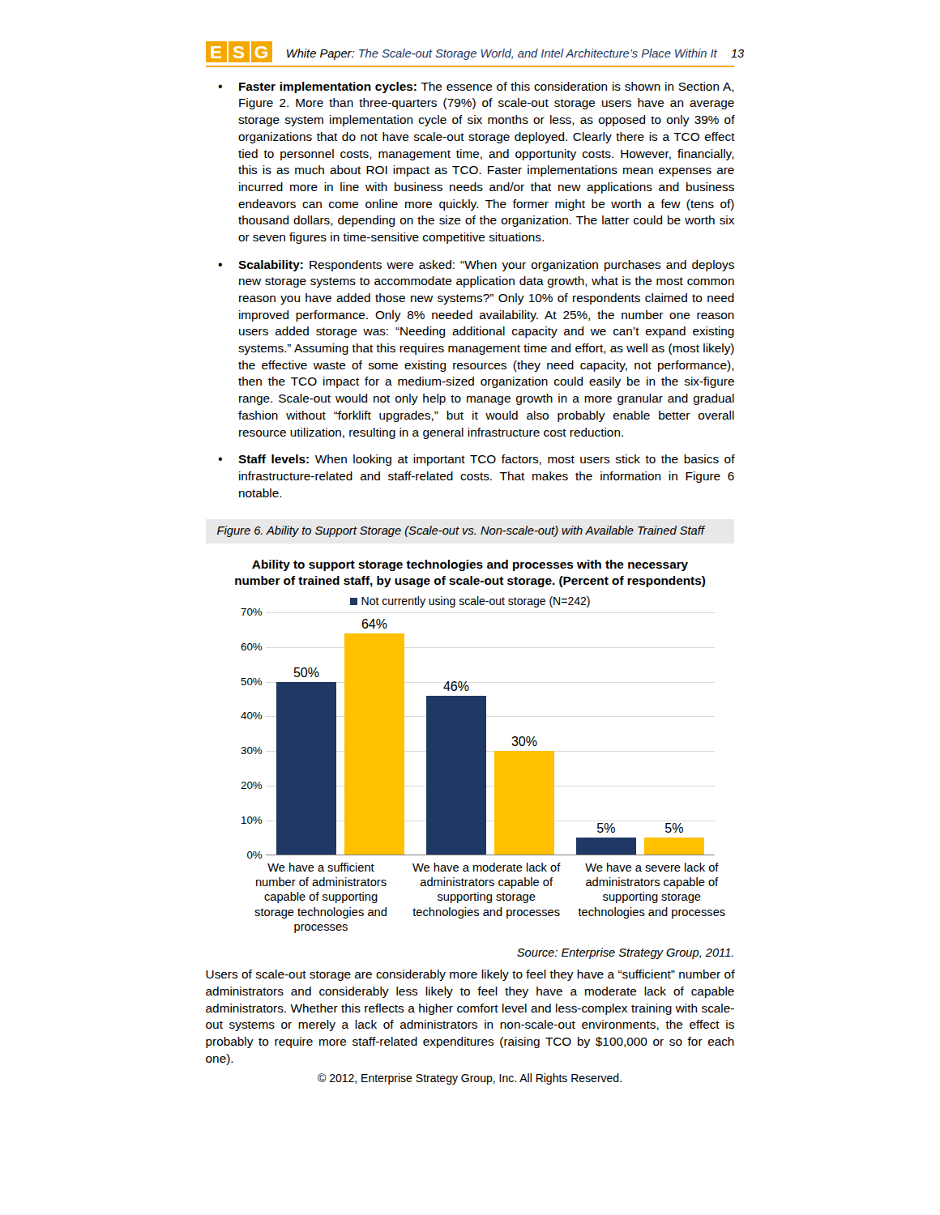ESG
White Paper: The Scale-out Storage World, and Intel Architecture’s Place Within It
13
Faster implementation cycles: The essence of this consideration is shown in Section A, Figure 2. More than three-quarters (79%) of scale-out storage users have an average storage system implementation cycle of six months or less, as opposed to only 39% of organizations that do not have scale-out storage deployed. Clearly there is a TCO effect tied to personnel costs, management time, and opportunity costs. However, financially, this is as much about ROI impact as TCO. Faster implementations mean expenses are incurred more in line with business needs and/or that new applications and business endeavors can come online more quickly. The former might be worth a few (tens of) thousand dollars, depending on the size of the organization. The latter could be worth six or seven figures in time-sensitive competitive situations.
Scalability: Respondents were asked: “When your organization purchases and deploys new storage systems to accommodate application data growth, what is the most common reason you have added those new systems?” Only 10% of respondents claimed to need improved performance. Only 8% needed availability. At 25%, the number one reason users added storage was: “Needing additional capacity and we can’t expand existing systems.” Assuming that this requires management time and effort, as well as (most likely) the effective waste of some existing resources (they need capacity, not performance), then the TCO impact for a medium-sized organization could easily be in the six-figure range. Scale-out would not only help to manage growth in a more granular and gradual fashion without “forklift upgrades,” but it would also probably enable better overall resource utilization, resulting in a general infrastructure cost reduction.
Staff levels: When looking at important TCO factors, most users stick to the basics of infrastructure-related and staff-related costs. That makes the information in Figure 6 notable.
Figure 6. Ability to Support Storage (Scale-out vs. Non-scale-out) with Available Trained Staff
Ability to support storage technologies and processes with the necessary
number of trained staff, by usage of scale-out storage. (Percent of respondents)
Not currently using scale-out storage (N=242)
70%
60%
50%
40%
30%
20%
10%
0%
50%
64%
46%
30%
5%
5%
We have a sufficient number of administrators capable of supporting storage technologies and processes
We have a moderate lack of administrators capable of supporting storage technologies and processes
We have a severe lack of administrators capable of supporting storage technologies and processes
Source: Enterprise Strategy Group, 2011.
Users of scale-out storage are considerably more likely to feel they have a “sufficient” number of administrators and considerably less likely to feel they have a moderate lack of capable administrators. Whether this reflects a higher comfort level and less-complex training with scale-out systems or merely a lack of administrators in non-scale-out environments, the effect is probably to require more staff-related expenditures (raising TCO by $100,000 or so for each one).
© 2012, Enterprise Strategy Group, Inc. All Rights Reserved.